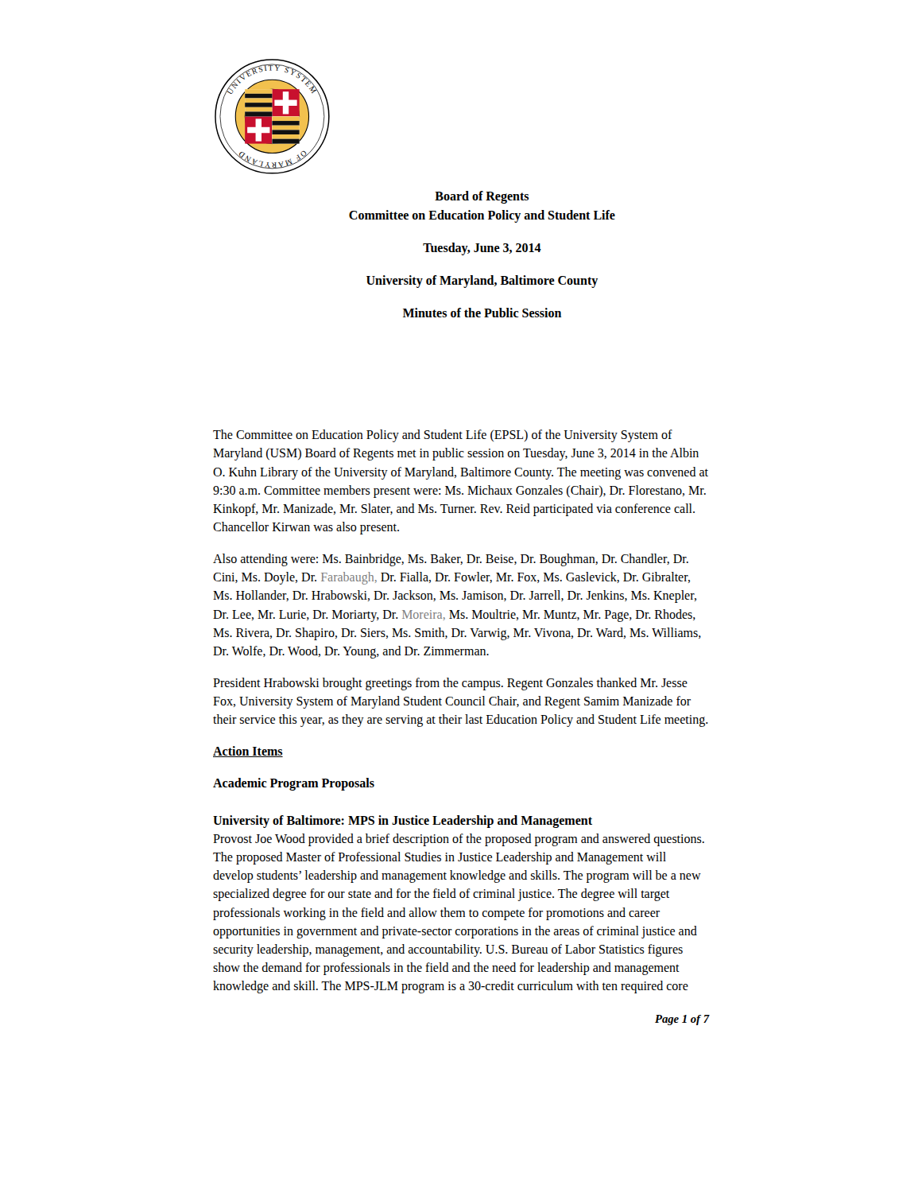UNIVERSITY SYSTEM OF MARYLAND
Board of Regents
Committee on Education Policy and Student Life
Tuesday, June 3, 2014
University of Maryland, Baltimore County
Minutes of the Public Session
The Committee on Education Policy and Student Life (EPSL) of the University System of Maryland (USM) Board of Regents met in public session on Tuesday, June 3, 2014 in the Albin O. Kuhn Library of the University of Maryland, Baltimore County. The meeting was convened at 9:30 a.m. Committee members present were: Ms. Michaux Gonzales (Chair), Dr. Florestano, Mr. Kinkopf, Mr. Manizade, Mr. Slater, and Ms. Turner. Rev. Reid participated via conference call. Chancellor Kirwan was also present.
Also attending were: Ms. Bainbridge, Ms. Baker, Dr. Beise, Dr. Boughman, Dr. Chandler, Dr. Cini, Ms. Doyle, Dr. Farabaugh, Dr. Fialla, Dr. Fowler, Mr. Fox, Ms. Gaslevick, Dr. Gibralter, Ms. Hollander, Dr. Hrabowski, Dr. Jackson, Ms. Jamison, Dr. Jarrell, Dr. Jenkins, Ms. Knepler, Dr. Lee, Mr. Lurie, Dr. Moriarty, Dr. Moreira, Ms. Moultrie, Mr. Muntz, Mr. Page, Dr. Rhodes, Ms. Rivera, Dr. Shapiro, Dr. Siers, Ms. Smith, Dr. Varwig, Mr. Vivona, Dr. Ward, Ms. Williams, Dr. Wolfe, Dr. Wood, Dr. Young, and Dr. Zimmerman.
President Hrabowski brought greetings from the campus. Regent Gonzales thanked Mr. Jesse Fox, University System of Maryland Student Council Chair, and Regent Samim Manizade for their service this year, as they are serving at their last Education Policy and Student Life meeting.
Action Items
Academic Program Proposals
University of Baltimore: MPS in Justice Leadership and Management
Provost Joe Wood provided a brief description of the proposed program and answered questions. The proposed Master of Professional Studies in Justice Leadership and Management will develop students’ leadership and management knowledge and skills. The program will be a new specialized degree for our state and for the field of criminal justice. The degree will target professionals working in the field and allow them to compete for promotions and career opportunities in government and private-sector corporations in the areas of criminal justice and security leadership, management, and accountability. U.S. Bureau of Labor Statistics figures show the demand for professionals in the field and the need for leadership and management knowledge and skill. The MPS-JLM program is a 30-credit curriculum with ten required core
Page 1 of 7